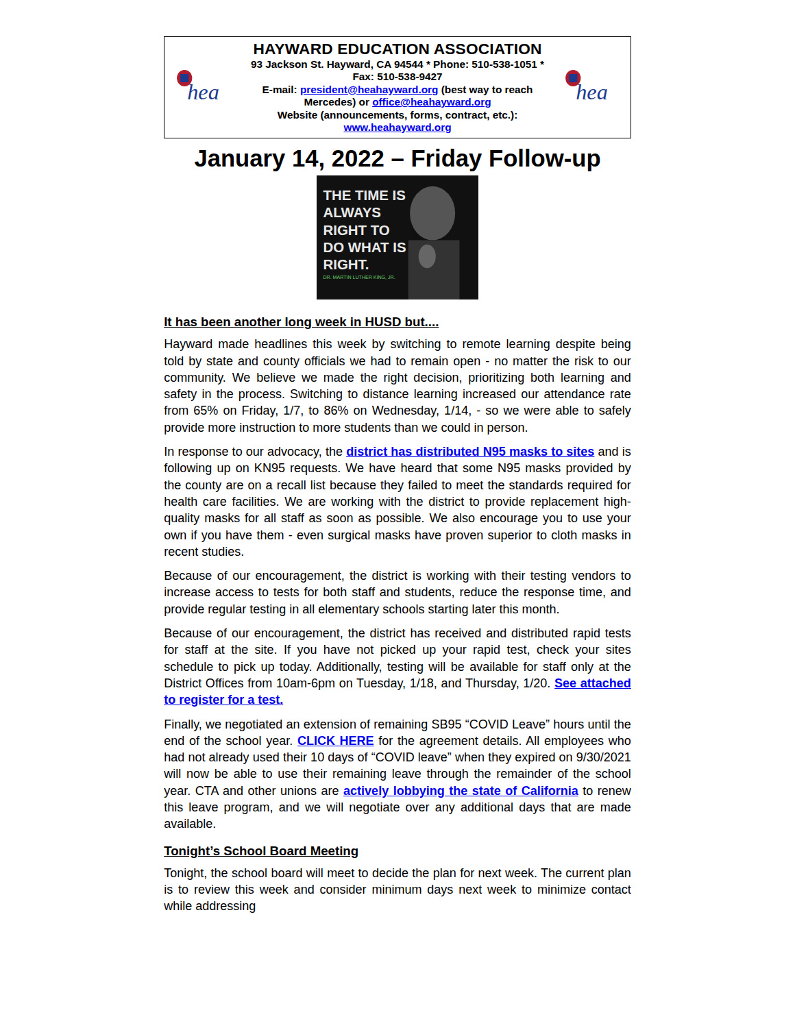HAYWARD EDUCATION ASSOCIATION
93 Jackson St. Hayward, CA 94544 * Phone: 510-538-1051 * Fax: 510-538-9427
E-mail: president@heahayward.org (best way to reach Mercedes) or office@heahayward.org
Website (announcements, forms, contract, etc.): www.heahayward.org
January 14, 2022 – Friday Follow-up
It has been another long week in HUSD but....
Hayward made headlines this week by switching to remote learning despite being told by state and county officials we had to remain open - no matter the risk to our community. We believe we made the right decision, prioritizing both learning and safety in the process. Switching to distance learning increased our attendance rate from 65% on Friday, 1/7, to 86% on Wednesday, 1/14, - so we were able to safely provide more instruction to more students than we could in person.
In response to our advocacy, the district has distributed N95 masks to sites and is following up on KN95 requests. We have heard that some N95 masks provided by the county are on a recall list because they failed to meet the standards required for health care facilities. We are working with the district to provide replacement high-quality masks for all staff as soon as possible. We also encourage you to use your own if you have them - even surgical masks have proven superior to cloth masks in recent studies.
Because of our encouragement, the district is working with their testing vendors to increase access to tests for both staff and students, reduce the response time, and provide regular testing in all elementary schools starting later this month.
Because of our encouragement, the district has received and distributed rapid tests for staff at the site. If you have not picked up your rapid test, check your sites schedule to pick up today. Additionally, testing will be available for staff only at the District Offices from 10am-6pm on Tuesday, 1/18, and Thursday, 1/20. See attached to register for a test.
Finally, we negotiated an extension of remaining SB95 “COVID Leave” hours until the end of the school year. CLICK HERE for the agreement details. All employees who had not already used their 10 days of “COVID leave” when they expired on 9/30/2021 will now be able to use their remaining leave through the remainder of the school year. CTA and other unions are actively lobbying the state of California to renew this leave program, and we will negotiate over any additional days that are made available.
Tonight’s School Board Meeting
Tonight, the school board will meet to decide the plan for next week. The current plan is to review this week and consider minimum days next week to minimize contact while addressing